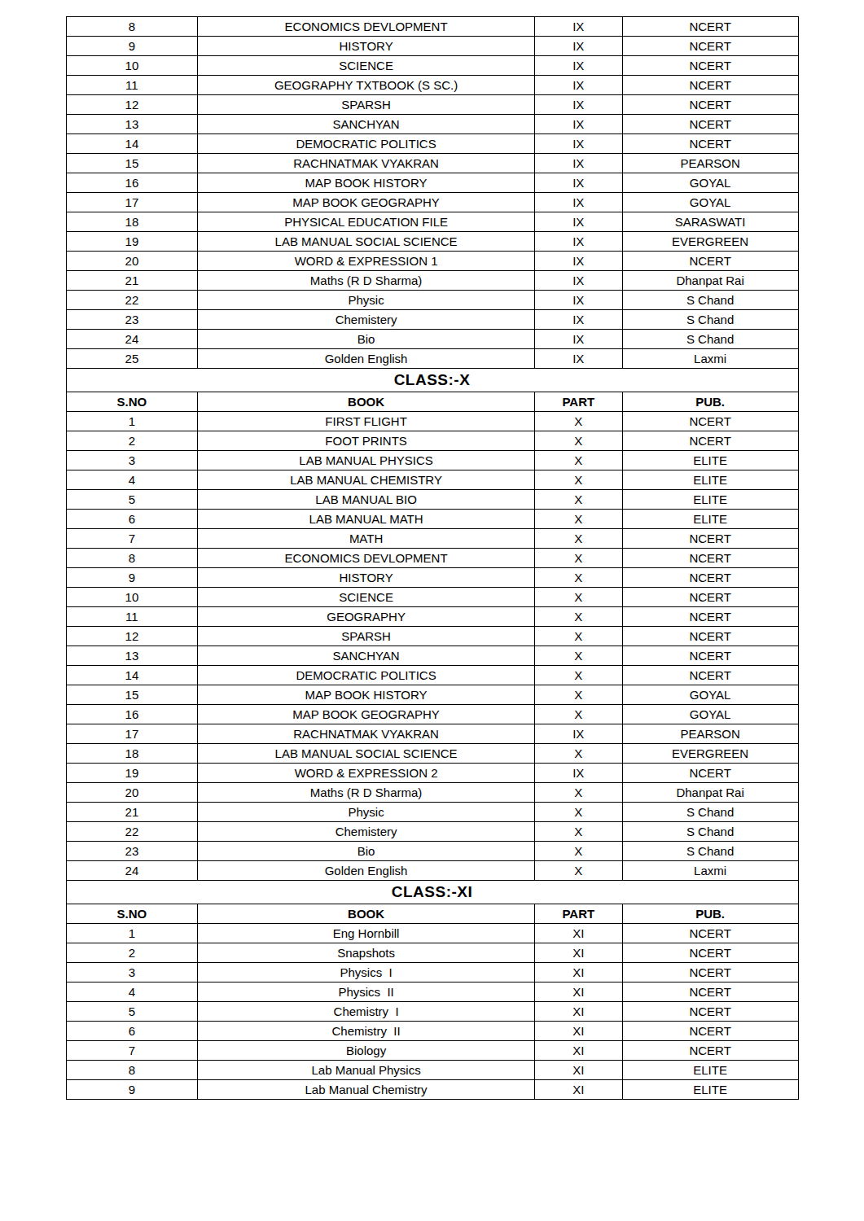| 8 | ECONOMICS DEVLOPMENT | IX | NCERT |
| 9 | HISTORY | IX | NCERT |
| 10 | SCIENCE | IX | NCERT |
| 11 | GEOGRAPHY TXTBOOK (S SC.) | IX | NCERT |
| 12 | SPARSH | IX | NCERT |
| 13 | SANCHYAN | IX | NCERT |
| 14 | DEMOCRATIC POLITICS | IX | NCERT |
| 15 | RACHNATMAK VYAKRAN | IX | PEARSON |
| 16 | MAP BOOK HISTORY | IX | GOYAL |
| 17 | MAP BOOK GEOGRAPHY | IX | GOYAL |
| 18 | PHYSICAL EDUCATION FILE | IX | SARASWATI |
| 19 | LAB MANUAL SOCIAL SCIENCE | IX | EVERGREEN |
| 20 | WORD & EXPRESSION 1 | IX | NCERT |
| 21 | Maths (R D Sharma) | IX | Dhanpat Rai |
| 22 | Physic | IX | S Chand |
| 23 | Chemistery | IX | S Chand |
| 24 | Bio | IX | S Chand |
| 25 | Golden English | IX | Laxmi |
| CLASS:-X |
| S.NO | BOOK | PART | PUB. |
| 1 | FIRST FLIGHT | X | NCERT |
| 2 | FOOT PRINTS | X | NCERT |
| 3 | LAB MANUAL PHYSICS | X | ELITE |
| 4 | LAB MANUAL CHEMISTRY | X | ELITE |
| 5 | LAB MANUAL BIO | X | ELITE |
| 6 | LAB MANUAL MATH | X | ELITE |
| 7 | MATH | X | NCERT |
| 8 | ECONOMICS DEVLOPMENT | X | NCERT |
| 9 | HISTORY | X | NCERT |
| 10 | SCIENCE | X | NCERT |
| 11 | GEOGRAPHY | X | NCERT |
| 12 | SPARSH | X | NCERT |
| 13 | SANCHYAN | X | NCERT |
| 14 | DEMOCRATIC POLITICS | X | NCERT |
| 15 | MAP BOOK HISTORY | X | GOYAL |
| 16 | MAP BOOK GEOGRAPHY | X | GOYAL |
| 17 | RACHNATMAK VYAKRAN | IX | PEARSON |
| 18 | LAB MANUAL SOCIAL SCIENCE | X | EVERGREEN |
| 19 | WORD & EXPRESSION 2 | IX | NCERT |
| 20 | Maths (R D Sharma) | X | Dhanpat Rai |
| 21 | Physic | X | S Chand |
| 22 | Chemistery | X | S Chand |
| 23 | Bio | X | S Chand |
| 24 | Golden English | X | Laxmi |
| CLASS:-XI |
| S.NO | BOOK | PART | PUB. |
| 1 | Eng Hornbill | XI | NCERT |
| 2 | Snapshots | XI | NCERT |
| 3 | Physics I | XI | NCERT |
| 4 | Physics II | XI | NCERT |
| 5 | Chemistry I | XI | NCERT |
| 6 | Chemistry II | XI | NCERT |
| 7 | Biology | XI | NCERT |
| 8 | Lab Manual Physics | XI | ELITE |
| 9 | Lab Manual Chemistry | XI | ELITE |